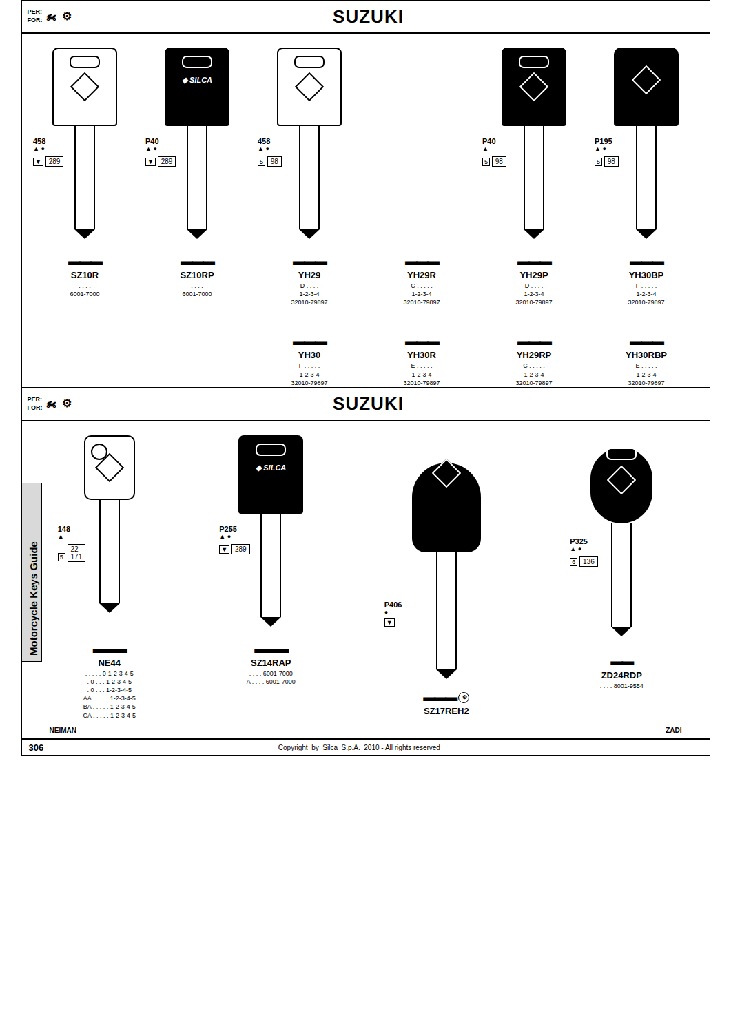Motorcycle Keys Guide
PER:
FOR:
🏍 ⚙
SUZUKI
458
▲ ●
▼
289
▬▬▬
SZ10R
. . . .
6001-7000
P40
▲ ●
▼
289
◆ SILCA
▬▬▬
SZ10RP
. . . .
6001-7000
458
▲ ●
5
98
▬▬▬
YH29
D . . . .
1-2-3-4
32010-79897
▬▬▬
YH30
F . . . . .
1-2-3-4
32010-79897
▬▬▬
YH29R
C . . . . .
1-2-3-4
32010-79897
▬▬▬
YH30R
E . . . . .
1-2-3-4
32010-79897
P40
▲
5
98
▬▬▬
YH29P
D . . . .
1-2-3-4
32010-79897
▬▬▬
YH29RP
C . . . . .
1-2-3-4
32010-79897
P195
▲ ●
5
98
▬▬▬
YH30BP
F . . . . .
1-2-3-4
32010-79897
▬▬▬
YH30RBP
E . . . . .
1-2-3-4
32010-79897
PER:
FOR:
🏍 ⚙
SUZUKI
148
▲
5
22
171
▬▬▬
NE44
. . . . . 0-1-2-3-4-5
. 0 . . . 1-2-3-4-5
. 0 . . . 1-2-3-4-5
AA . . . . . 1-2-3-4-5
BA . . . . . 1-2-3-4-5
CA . . . . . 1-2-3-4-5
P255
▲ ●
▼
289
◆ SILCA
▬▬▬
SZ14RAP
. . . . 6001-7000
A . . . . 6001-7000
P406
●
▼
▬▬▬ ⚙
SZ17REH2
P325
▲ ●
6
136
▬▬
ZD24RDP
. . . . 8001-9554
NEIMAN
ZADI
306
Copyright by Silca S.p.A. 2010 - All rights reserved